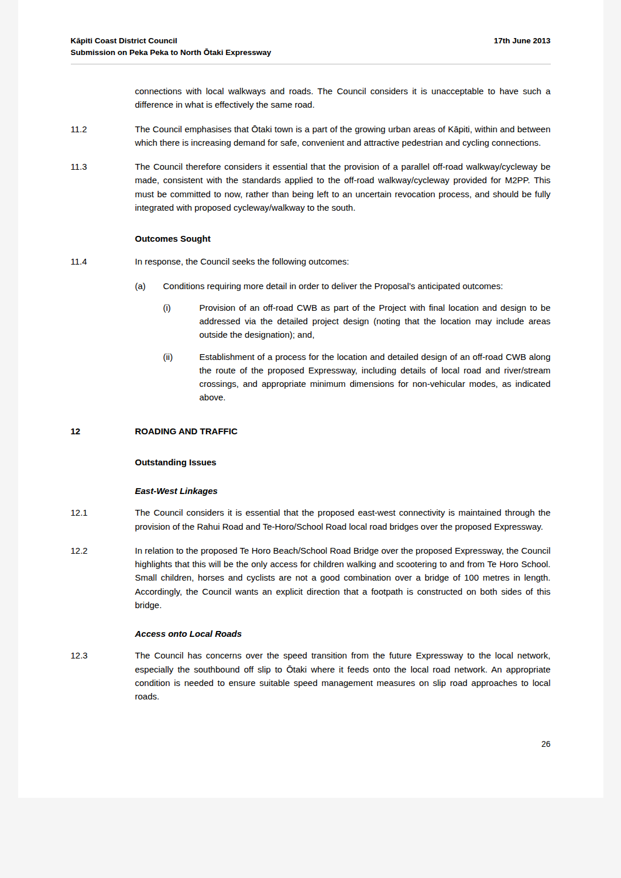Kāpiti Coast District Council
Submission on Peka Peka to North Ōtaki Expressway
17th June 2013
connections with local walkways and roads. The Council considers it is unacceptable to have such a difference in what is effectively the same road.
11.2
The Council emphasises that Ōtaki town is a part of the growing urban areas of Kāpiti, within and between which there is increasing demand for safe, convenient and attractive pedestrian and cycling connections.
11.3
The Council therefore considers it essential that the provision of a parallel off-road walkway/cycleway be made, consistent with the standards applied to the off-road walkway/cycleway provided for M2PP. This must be committed to now, rather than being left to an uncertain revocation process, and should be fully integrated with proposed cycleway/walkway to the south.
Outcomes Sought
11.4
In response, the Council seeks the following outcomes:
(a)
Conditions requiring more detail in order to deliver the Proposal’s anticipated outcomes:
(i)
Provision of an off-road CWB as part of the Project with final location and design to be addressed via the detailed project design (noting that the location may include areas outside the designation); and,
(ii)
Establishment of a process for the location and detailed design of an off-road CWB along the route of the proposed Expressway, including details of local road and river/stream crossings, and appropriate minimum dimensions for non-vehicular modes, as indicated above.
12 ROADING AND TRAFFIC
Outstanding Issues
East-West Linkages
12.1
The Council considers it is essential that the proposed east-west connectivity is maintained through the provision of the Rahui Road and Te-Horo/School Road local road bridges over the proposed Expressway.
12.2
In relation to the proposed Te Horo Beach/School Road Bridge over the proposed Expressway, the Council highlights that this will be the only access for children walking and scootering to and from Te Horo School. Small children, horses and cyclists are not a good combination over a bridge of 100 metres in length. Accordingly, the Council wants an explicit direction that a footpath is constructed on both sides of this bridge.
Access onto Local Roads
12.3
The Council has concerns over the speed transition from the future Expressway to the local network, especially the southbound off slip to Ōtaki where it feeds onto the local road network. An appropriate condition is needed to ensure suitable speed management measures on slip road approaches to local roads.
26